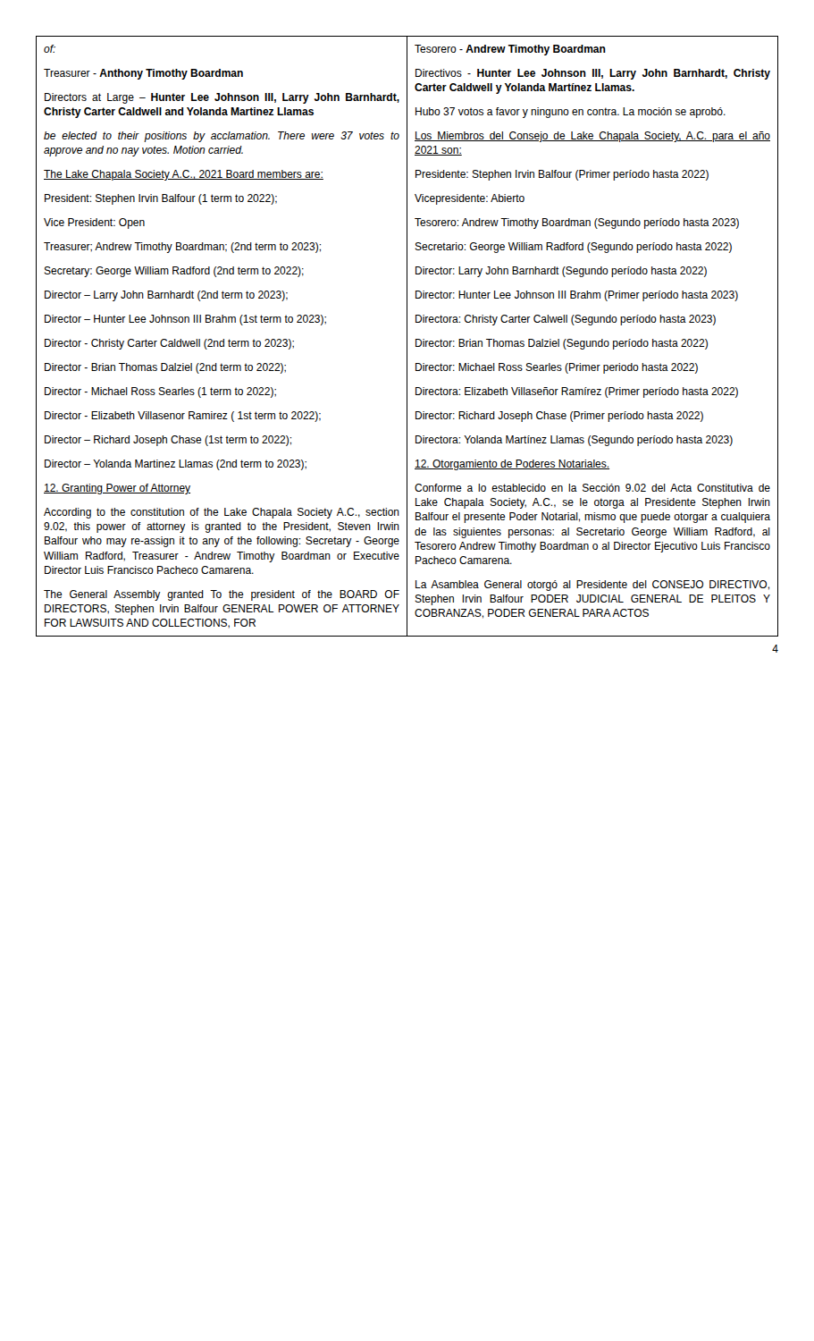| of: Treasurer - Anthony Timothy Boardman Directors at Large – Hunter Lee Johnson III, Larry John Barnhardt, Christy Carter Caldwell and Yolanda Martinez Llamas be elected to their positions by acclamation. There were 37 votes to approve and no nay votes. Motion carried. The Lake Chapala Society A.C., 2021 Board members are: President: Stephen Irvin Balfour (1 term to 2022); Vice President: Open Treasurer; Andrew Timothy Boardman; (2nd term to 2023); Secretary: George William Radford (2nd term to 2022); Director – Larry John Barnhardt (2nd term to 2023); Director – Hunter Lee Johnson III Brahm (1st term to 2023); Director - Christy Carter Caldwell (2nd term to 2023); Director - Brian Thomas Dalziel (2nd term to 2022); Director - Michael Ross Searles (1 term to 2022); Director - Elizabeth Villasenor Ramirez ( 1st term to 2022); Director – Richard Joseph Chase (1st term to 2022); Director – Yolanda Martinez Llamas (2nd term to 2023); 12. Granting Power of Attorney According to the constitution of the Lake Chapala Society A.C., section 9.02, this power of attorney is granted to the President, Steven Irwin Balfour who may re-assign it to any of the following: Secretary - George William Radford, Treasurer - Andrew Timothy Boardman or Executive Director Luis Francisco Pacheco Camarena. The General Assembly granted To the president of the BOARD OF DIRECTORS, Stephen Irvin Balfour GENERAL POWER OF ATTORNEY FOR LAWSUITS AND COLLECTIONS, FOR | Tesorero - Andrew Timothy Boardman Directivos - Hunter Lee Johnson III, Larry John Barnhardt, Christy Carter Caldwell y Yolanda Martínez Llamas. Hubo 37 votos a favor y ninguno en contra. La moción se aprobó. Los Miembros del Consejo de Lake Chapala Society, A.C. para el año 2021 son: Presidente: Stephen Irvin Balfour (Primer período hasta 2022) Vicepresidente: Abierto Tesorero: Andrew Timothy Boardman (Segundo período hasta 2023) Secretario: George William Radford (Segundo período hasta 2022) Director: Larry John Barnhardt (Segundo período hasta 2022) Director: Hunter Lee Johnson III Brahm (Primer período hasta 2023) Directora: Christy Carter Calwell (Segundo período hasta 2023) Director: Brian Thomas Dalziel (Segundo período hasta 2022) Director: Michael Ross Searles (Primer periodo hasta 2022) Directora: Elizabeth Villaseñor Ramírez (Primer período hasta 2022) Director: Richard Joseph Chase (Primer período hasta 2022) Directora: Yolanda Martínez Llamas (Segundo período hasta 2023) 12. Otorgamiento de Poderes Notariales. Conforme a lo establecido en la Sección 9.02 del Acta Constitutiva de Lake Chapala Society, A.C., se le otorga al Presidente Stephen Irwin Balfour el presente Poder Notarial, mismo que puede otorgar a cualquiera de las siguientes personas: al Secretario George William Radford, al Tesorero Andrew Timothy Boardman o al Director Ejecutivo Luis Francisco Pacheco Camarena. La Asamblea General otorgó al Presidente del CONSEJO DIRECTIVO, Stephen Irvin Balfour PODER JUDICIAL GENERAL DE PLEITOS Y COBRANZAS, PODER GENERAL PARA ACTOS |
4